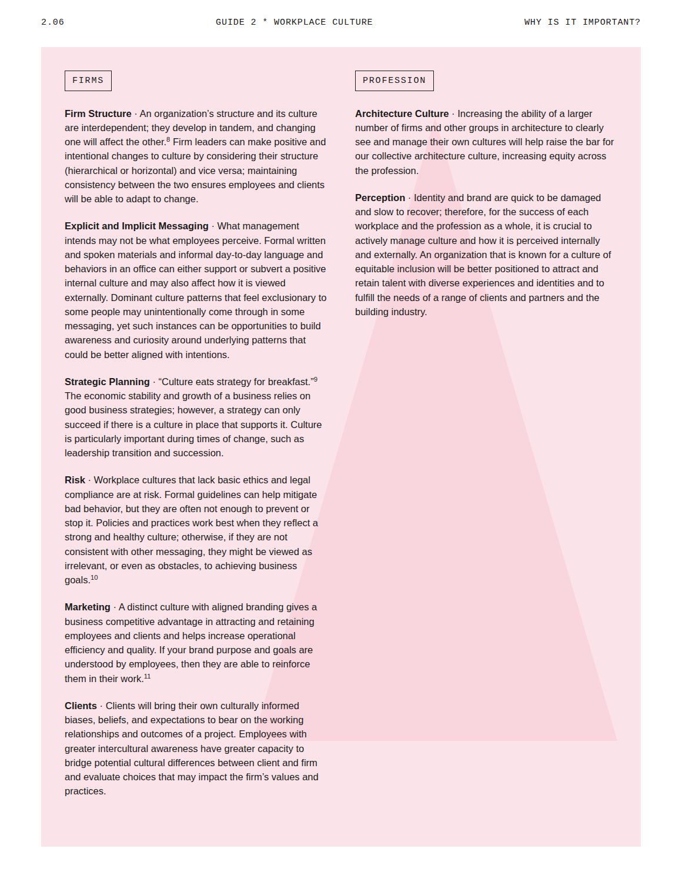2.06 GUIDE 2 * WORKPLACE CULTURE WHY IS IT IMPORTANT?
FIRMS
Firm Structure · An organization’s structure and its culture are interdependent; they develop in tandem, and changing one will affect the other.8 Firm leaders can make positive and intentional changes to culture by considering their structure (hierarchical or horizontal) and vice versa; maintaining consistency between the two ensures employees and clients will be able to adapt to change.
Explicit and Implicit Messaging · What management intends may not be what employees perceive. Formal written and spoken materials and informal day-to-day language and behaviors in an office can either support or subvert a positive internal culture and may also affect how it is viewed externally. Dominant culture patterns that feel exclusionary to some people may unintentionally come through in some messaging, yet such instances can be opportunities to build awareness and curiosity around underlying patterns that could be better aligned with intentions.
Strategic Planning · “Culture eats strategy for breakfast.”9 The economic stability and growth of a business relies on good business strategies; however, a strategy can only succeed if there is a culture in place that supports it. Culture is particularly important during times of change, such as leadership transition and succession.
Risk · Workplace cultures that lack basic ethics and legal compliance are at risk. Formal guidelines can help mitigate bad behavior, but they are often not enough to prevent or stop it. Policies and practices work best when they reflect a strong and healthy culture; otherwise, if they are not consistent with other messaging, they might be viewed as irrelevant, or even as obstacles, to achieving business goals.10
Marketing · A distinct culture with aligned branding gives a business competitive advantage in attracting and retaining employees and clients and helps increase operational efficiency and quality. If your brand purpose and goals are understood by employees, then they are able to reinforce them in their work.11
Clients · Clients will bring their own culturally informed biases, beliefs, and expectations to bear on the working relationships and outcomes of a project. Employees with greater intercultural awareness have greater capacity to bridge potential cultural differences between client and firm and evaluate choices that may impact the firm’s values and practices.
PROFESSION
Architecture Culture · Increasing the ability of a larger number of firms and other groups in architecture to clearly see and manage their own cultures will help raise the bar for our collective architecture culture, increasing equity across the profession.
Perception · Identity and brand are quick to be damaged and slow to recover; therefore, for the success of each workplace and the profession as a whole, it is crucial to actively manage culture and how it is perceived internally and externally. An organization that is known for a culture of equitable inclusion will be better positioned to attract and retain talent with diverse experiences and identities and to fulfill the needs of a range of clients and partners and the building industry.